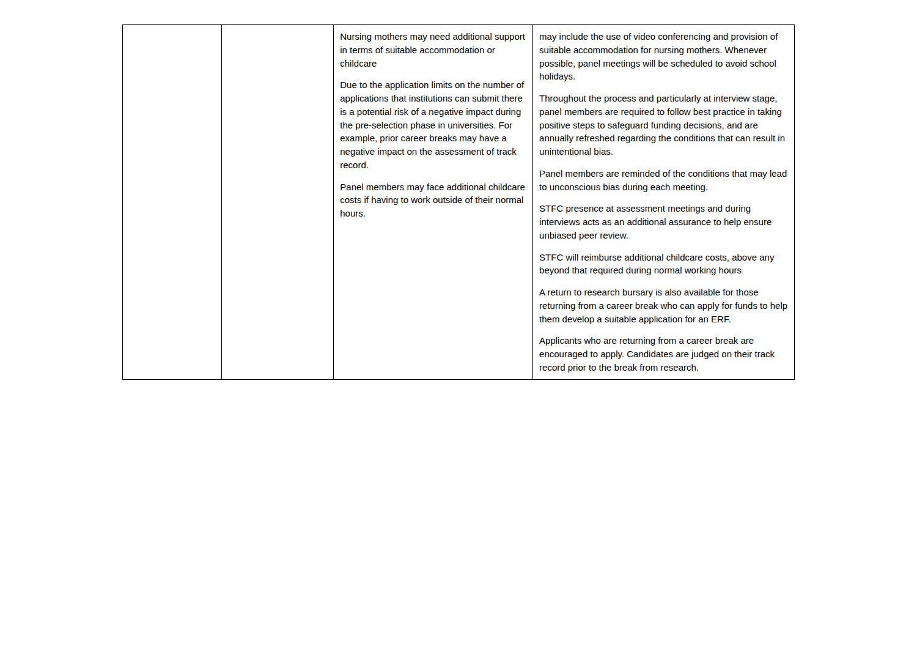| | | Nursing mothers may need additional support in terms of suitable accommodation or childcare Due to the application limits on the number of applications that institutions can submit there is a potential risk of a negative impact during the pre-selection phase in universities. For example, prior career breaks may have a negative impact on the assessment of track record. Panel members may face additional childcare costs if having to work outside of their normal hours. | may include the use of video conferencing and provision of suitable accommodation for nursing mothers. Whenever possible, panel meetings will be scheduled to avoid school holidays. Throughout the process and particularly at interview stage, panel members are required to follow best practice in taking positive steps to safeguard funding decisions, and are annually refreshed regarding the conditions that can result in unintentional bias. Panel members are reminded of the conditions that may lead to unconscious bias during each meeting. STFC presence at assessment meetings and during interviews acts as an additional assurance to help ensure unbiased peer review. STFC will reimburse additional childcare costs, above any beyond that required during normal working hours A return to research bursary is also available for those returning from a career break who can apply for funds to help them develop a suitable application for an ERF. Applicants who are returning from a career break are encouraged to apply. Candidates are judged on their track record prior to the break from research. |